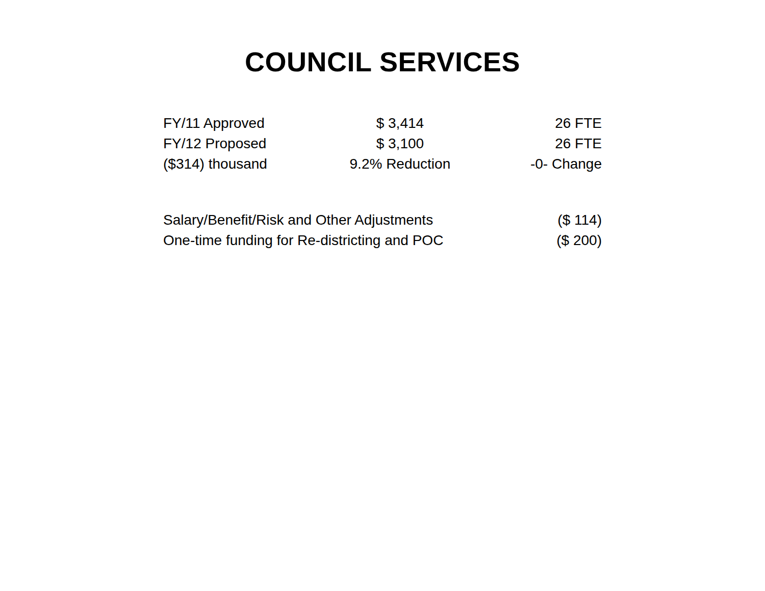COUNCIL SERVICES
| FY/11 Approved | $ 3,414 | 26 FTE |
| FY/12 Proposed | $ 3,100 | 26 FTE |
| ($314) thousand | 9.2% Reduction | -0- Change |
| Salary/Benefit/Risk and Other Adjustments | ($ 114) |
| One-time funding for Re-districting and POC | ($ 200) |